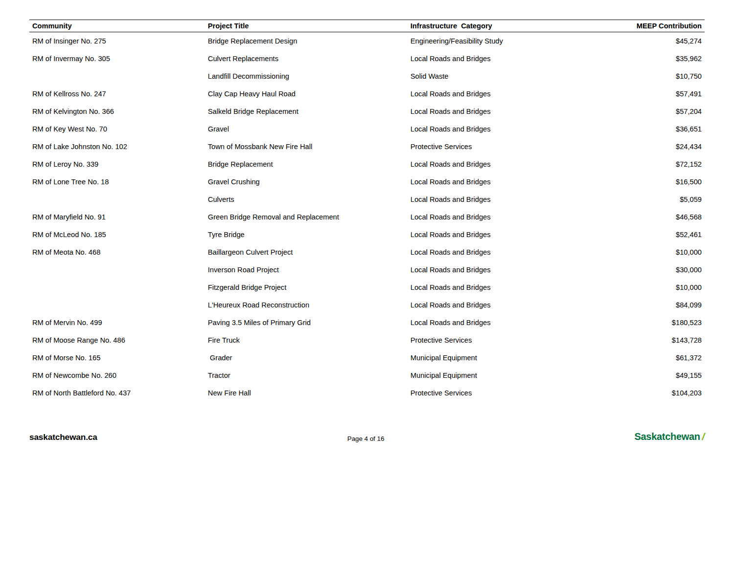| Community | Project Title | Infrastructure Category | MEEP Contribution |
| --- | --- | --- | --- |
| RM of Insinger No. 275 | Bridge Replacement Design | Engineering/Feasibility Study | $45,274 |
| RM of Invermay No. 305 | Culvert Replacements | Local Roads and Bridges | $35,962 |
| | Landfill Decommissioning | Solid Waste | $10,750 |
| RM of Kellross No. 247 | Clay Cap Heavy Haul Road | Local Roads and Bridges | $57,491 |
| RM of Kelvington No. 366 | Salkeld Bridge Replacement | Local Roads and Bridges | $57,204 |
| RM of Key West No. 70 | Gravel | Local Roads and Bridges | $36,651 |
| RM of Lake Johnston No. 102 | Town of Mossbank New Fire Hall | Protective Services | $24,434 |
| RM of Leroy No. 339 | Bridge Replacement | Local Roads and Bridges | $72,152 |
| RM of Lone Tree No. 18 | Gravel Crushing | Local Roads and Bridges | $16,500 |
| | Culverts | Local Roads and Bridges | $5,059 |
| RM of Maryfield No. 91 | Green Bridge Removal and Replacement | Local Roads and Bridges | $46,568 |
| RM of McLeod No. 185 | Tyre Bridge | Local Roads and Bridges | $52,461 |
| RM of Meota No. 468 | Baillargeon Culvert Project | Local Roads and Bridges | $10,000 |
| | Inverson Road Project | Local Roads and Bridges | $30,000 |
| | Fitzgerald Bridge Project | Local Roads and Bridges | $10,000 |
| | L'Heureux Road Reconstruction | Local Roads and Bridges | $84,099 |
| RM of Mervin No. 499 | Paving 3.5 Miles of Primary Grid | Local Roads and Bridges | $180,523 |
| RM of Moose Range No. 486 | Fire Truck | Protective Services | $143,728 |
| RM of Morse No. 165 | Grader | Municipal Equipment | $61,372 |
| RM of Newcombe No. 260 | Tractor | Municipal Equipment | $49,155 |
| RM of North Battleford No. 437 | New Fire Hall | Protective Services | $104,203 |
saskatchewan.ca
Page 4 of 16
Saskatchewan/